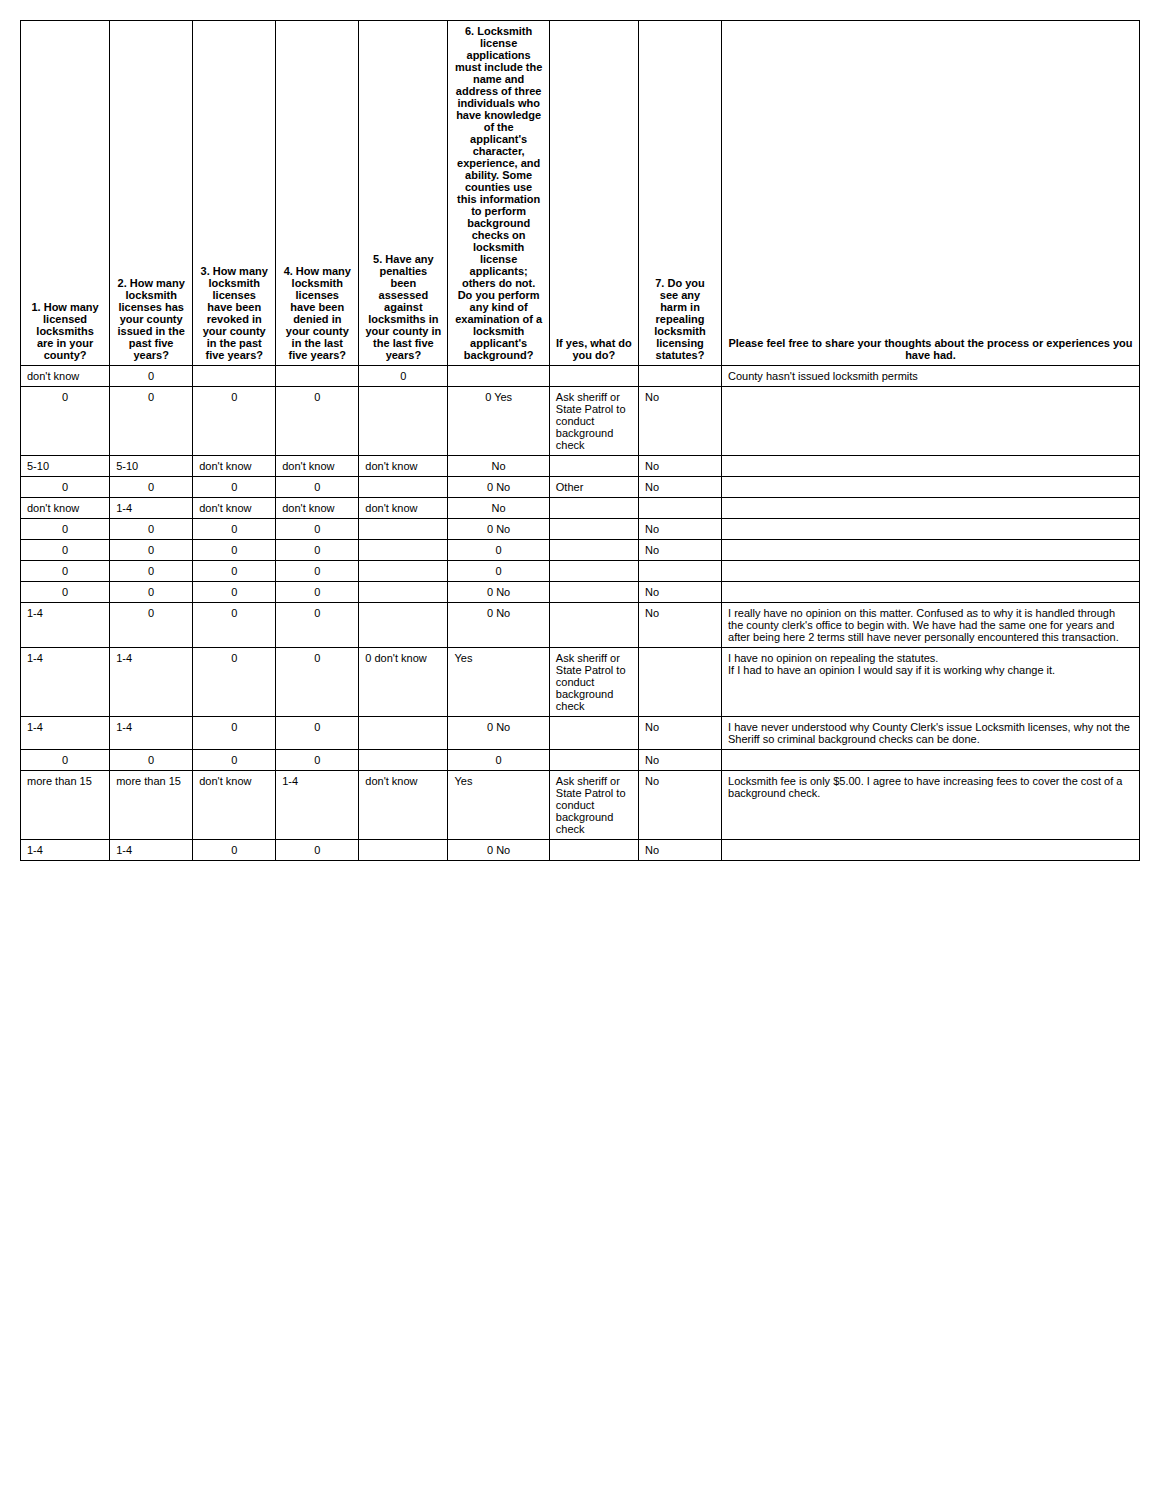| 1. How many licensed locksmiths are in your county? | 2. How many locksmith licenses has your county issued in the past five years? | 3. How many locksmith licenses have been revoked in your county in the past five years? | 4. How many locksmith licenses have been denied in your county in the last five years? | 5. Have any penalties been assessed against locksmiths in your county in the last five years? | 6. Locksmith license applications must include the name and address of three individuals who have knowledge of the applicant's character, experience, and ability. Some counties use this information to perform background checks on locksmith license applicants; others do not. Do you perform any kind of examination of a locksmith applicant's background? | If yes, what do you do? | 7. Do you see any harm in repealing locksmith licensing statutes? | Please feel free to share your thoughts about the process or experiences you have had. |
| --- | --- | --- | --- | --- | --- | --- | --- | --- |
| don't know | 0 | | | 0 | | | | County hasn't issued locksmith permits |
| 0 | 0 | 0 | 0 | | 0 Yes | Ask sheriff or State Patrol to conduct background check | No | |
| 5-10 | 5-10 | don't know | don't know | don't know | No | | No | |
| 0 | 0 | 0 | 0 | | 0 No | Other | No | |
| don't know | 1-4 | don't know | don't know | don't know | No | | | |
| 0 | 0 | 0 | 0 | | 0 No | | No | |
| 0 | 0 | 0 | 0 | | 0 | | No | |
| 0 | 0 | 0 | 0 | | 0 | | | |
| 0 | 0 | 0 | 0 | | 0 No | | No | |
| 1-4 | 0 | 0 | 0 | | 0 No | | No | I really have no opinion on this matter. Confused as to why it is handled through the county clerk's office to begin with. We have had the same one for years and after being here 2 terms still have never personally encountered this transaction. |
| 1-4 | 1-4 | 0 | 0 | 0 don't know | Yes | Ask sheriff or State Patrol to conduct background check | | I have no opinion on repealing the statutes. If I had to have an opinion I would say if it is working why change it. |
| 1-4 | 1-4 | 0 | 0 | | 0 No | | No | I have never understood why County Clerk's issue Locksmith licenses, why not the Sheriff so criminal background checks can be done. |
| 0 | 0 | 0 | 0 | | 0 | | No | |
| more than 15 | more than 15 | don't know | 1-4 | don't know | Yes | Ask sheriff or State Patrol to conduct background check | No | Locksmith fee is only $5.00. I agree to have increasing fees to cover the cost of a background check. |
| 1-4 | 1-4 | 0 | 0 | | 0 No | | No | |